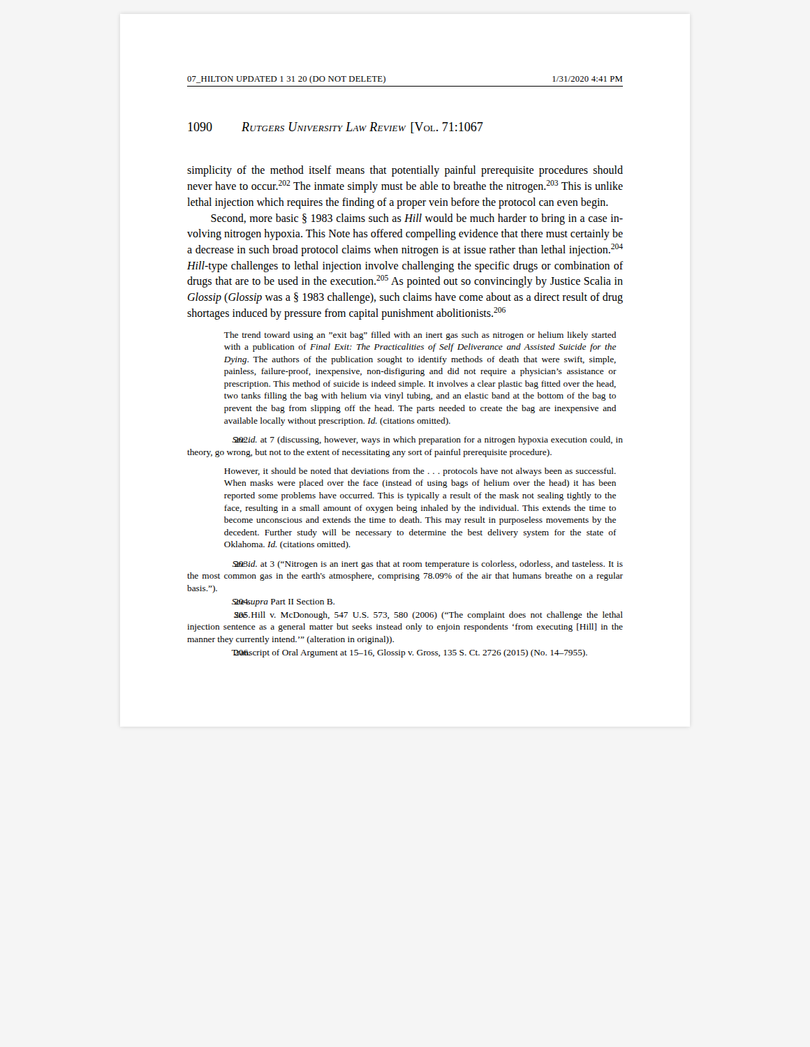07_HILTON UPDATED 1 31 20 (DO NOT DELETE) 1/31/2020 4:41 PM
1090 Rutgers University Law Review [Vol. 71:1067
simplicity of the method itself means that potentially painful prerequisite procedures should never have to occur.202 The inmate simply must be able to breathe the nitrogen.203 This is unlike lethal injection which requires the finding of a proper vein before the protocol can even begin.
Second, more basic § 1983 claims such as Hill would be much harder to bring in a case involving nitrogen hypoxia. This Note has offered compelling evidence that there must certainly be a decrease in such broad protocol claims when nitrogen is at issue rather than lethal injection.204 Hill-type challenges to lethal injection involve challenging the specific drugs or combination of drugs that are to be used in the execution.205 As pointed out so convincingly by Justice Scalia in Glossip (Glossip was a § 1983 challenge), such claims have come about as a direct result of drug shortages induced by pressure from capital punishment abolitionists.206
The trend toward using an ”exit bag” filled with an inert gas such as nitrogen or helium likely started with a publication of Final Exit: The Practicalities of Self Deliverance and Assisted Suicide for the Dying. The authors of the publication sought to identify methods of death that were swift, simple, painless, failure-proof, inexpensive, non-disfiguring and did not require a physician’s assistance or prescription. This method of suicide is indeed simple. It involves a clear plastic bag fitted over the head, two tanks filling the bag with helium via vinyl tubing, and an elastic band at the bottom of the bag to prevent the bag from slipping off the head. The parts needed to create the bag are inexpensive and available locally without prescription. Id. (citations omitted).
202. See id. at 7 (discussing, however, ways in which preparation for a nitrogen hypoxia execution could, in theory, go wrong, but not to the extent of necessitating any sort of painful prerequisite procedure).
However, it should be noted that deviations from the . . . protocols have not always been as successful. When masks were placed over the face (instead of using bags of helium over the head) it has been reported some problems have occurred. This is typically a result of the mask not sealing tightly to the face, resulting in a small amount of oxygen being inhaled by the individual. This extends the time to become unconscious and extends the time to death. This may result in purposeless movements by the decedent. Further study will be necessary to determine the best delivery system for the state of Oklahoma. Id. (citations omitted).
203. See id. at 3 (“Nitrogen is an inert gas that at room temperature is colorless, odorless, and tasteless. It is the most common gas in the earth's atmosphere, comprising 78.09% of the air that humans breathe on a regular basis.”).
204. See supra Part II Section B.
205. See Hill v. McDonough, 547 U.S. 573, 580 (2006) (“The complaint does not challenge the lethal injection sentence as a general matter but seeks instead only to enjoin respondents ‘from executing [Hill] in the manner they currently intend.’” (alteration in original)).
206. Transcript of Oral Argument at 15–16, Glossip v. Gross, 135 S. Ct. 2726 (2015) (No. 14–7955).